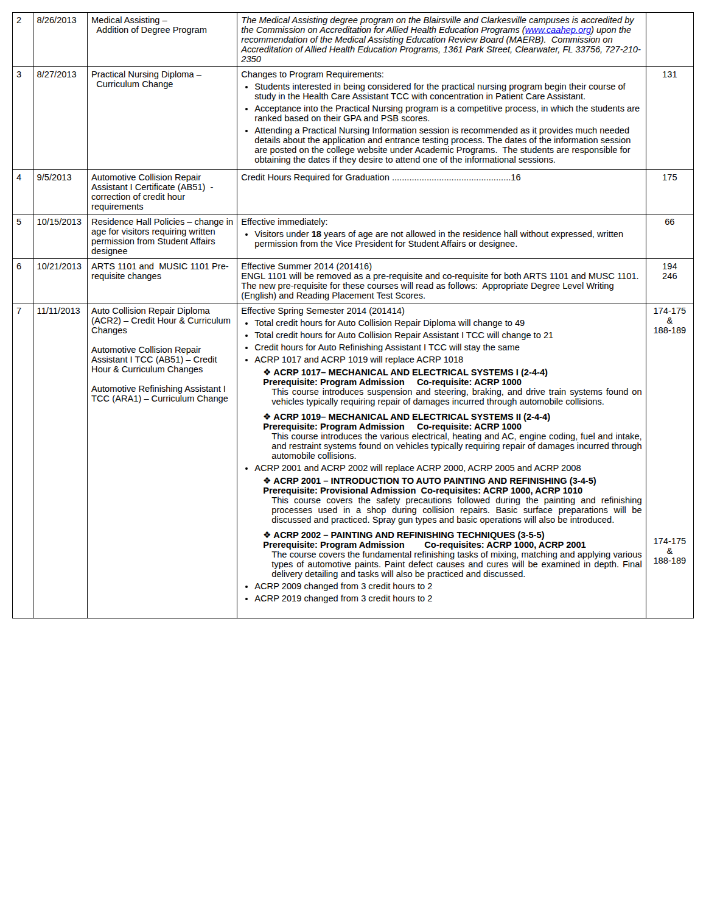| 2 | 8/26/2013 | Medical Assisting – Addition of Degree Program | The Medical Assisting degree program on the Blairsville and Clarkesville campuses is accredited by the Commission on Accreditation for Allied Health Education Programs ( www.caahep.org ) upon the recommendation of the Medical Assisting Education Review Board (MAERB). Commission on Accreditation of Allied Health Education Programs, 1361 Park Street, Clearwater, FL 33756, 727-210-2350 | |
| 3 | 8/27/2013 | Practical Nursing Diploma – Curriculum Change | Changes to Program Requirements: Students interested in being considered for the practical nursing program begin their course of study in the Health Care Assistant TCC with concentration in Patient Care Assistant. Acceptance into the Practical Nursing program is a competitive process, in which the students are ranked based on their GPA and PSB scores. Attending a Practical Nursing Information session is recommended as it provides much needed details about the application and entrance testing process. The dates of the information session are posted on the college website under Academic Programs. The students are responsible for obtaining the dates if they desire to attend one of the informational sessions. | 131 |
| 4 | 9/5/2013 | Automotive Collision Repair Assistant I Certificate (AB51) - correction of credit hour requirements | Credit Hours Required for Graduation ................................................16 | 175 |
| 5 | 10/15/2013 | Residence Hall Policies – change in age for visitors requiring written permission from Student Affairs designee | Effective immediately: Visitors under 18 years of age are not allowed in the residence hall without expressed, written permission from the Vice President for Student Affairs or designee. | 66 |
| 6 | 10/21/2013 | ARTS 1101 and MUSIC 1101 Pre-requisite changes | Effective Summer 2014 (201416) ENGL 1101 will be removed as a pre-requisite and co-requisite for both ARTS 1101 and MUSC 1101. The new pre-requisite for these courses will read as follows: Appropriate Degree Level Writing (English) and Reading Placement Test Scores. | 194 246 |
| 7 | 11/11/2013 | Auto Collision Repair Diploma (ACR2) – Credit Hour & Curriculum Changes Automotive Collision Repair Assistant I TCC (AB51) – Credit Hour & Curriculum Changes Automotive Refinishing Assistant I TCC (ARA1) – Curriculum Change | Effective Spring Semester 2014 (201414) Total credit hours for Auto Collision Repair Diploma will change to 49 Total credit hours for Auto Collision Repair Assistant I TCC will change to 21 Credit hours for Auto Refinishing Assistant I TCC will stay the same ACRP 1017 and ACRP 1019 will replace ACRP 1018 ACRP 1017– MECHANICAL AND ELECTRICAL SYSTEMS I (2-4-4) Prerequisite: Program Admission Co-requisite: ACRP 1000 This course introduces suspension and steering, braking, and drive train systems found on vehicles typically requiring repair of damages incurred through automobile collisions. ACRP 1019– MECHANICAL AND ELECTRICAL SYSTEMS II (2-4-4) Prerequisite: Program Admission Co-requisite: ACRP 1000 This course introduces the various electrical, heating and AC, engine coding, fuel and intake, and restraint systems found on vehicles typically requiring repair of damages incurred through automobile collisions. ACRP 2001 and ACRP 2002 will replace ACRP 2000, ACRP 2005 and ACRP 2008 ACRP 2001 – INTRODUCTION TO AUTO PAINTING AND REFINISHING (3-4-5) Prerequisite: Provisional Admission Co-requisites: ACRP 1000, ACRP 1010 This course covers the safety precautions followed during the painting and refinishing processes used in a shop during collision repairs. Basic surface preparations will be discussed and practiced. Spray gun types and basic operations will also be introduced. ACRP 2002 – PAINTING AND REFINISHING TECHNIQUES (3-5-5) Prerequisite: Program Admission Co-requisites: ACRP 1000, ACRP 2001 The course covers the fundamental refinishing tasks of mixing, matching and applying various types of automotive paints. Paint defect causes and cures will be examined in depth. Final delivery detailing and tasks will also be practiced and discussed. ACRP 2009 changed from 3 credit hours to 2 ACRP 2019 changed from 3 credit hours to 2 | 174-175 & 188-189 174-175 & 188-189 |